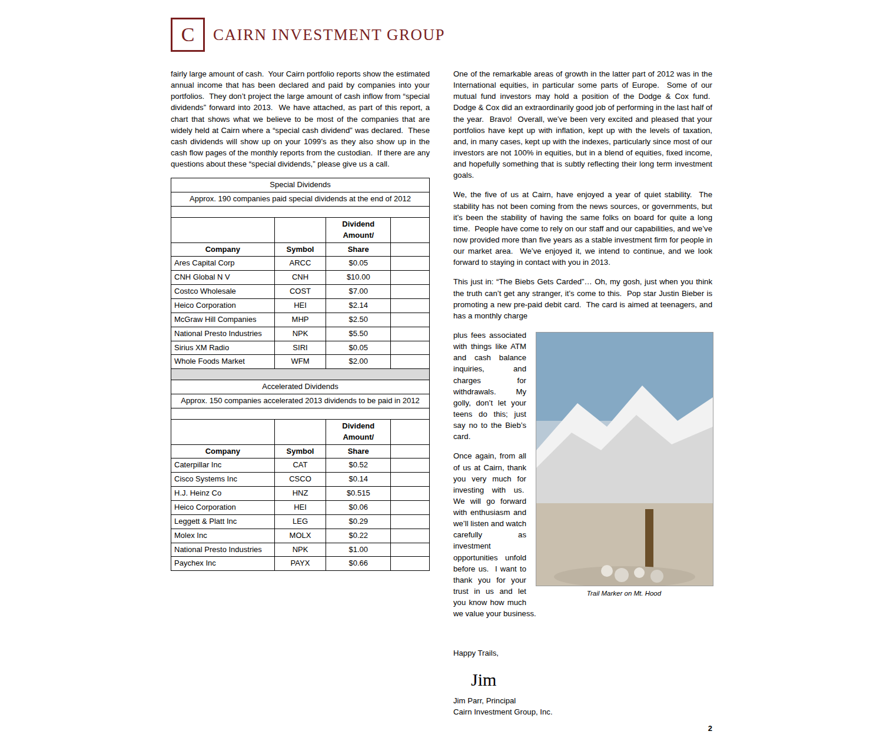C
CAIRN INVESTMENT GROUP
fairly large amount of cash. Your Cairn portfolio reports show the estimated annual income that has been declared and paid by companies into your portfolios. They don’t project the large amount of cash inflow from “special dividends” forward into 2013. We have attached, as part of this report, a chart that shows what we believe to be most of the companies that are widely held at Cairn where a “special cash dividend” was declared. These cash dividends will show up on your 1099’s as they also show up in the cash flow pages of the monthly reports from the custodian. If there are any questions about these “special dividends,” please give us a call.
| Special Dividends |
| Approx. 190 companies paid special dividends at the end of 2012 |
| | | Dividend Amount/ | |
| Company | Symbol | Share | |
| Ares Capital Corp | ARCC | $0.05 | |
| CNH Global N V | CNH | $10.00 | |
| Costco Wholesale | COST | $7.00 | |
| Heico Corporation | HEI | $2.14 | |
| McGraw Hill Companies | MHP | $2.50 | |
| National Presto Industries | NPK | $5.50 | |
| Sirius XM Radio | SIRI | $0.05 | |
| Whole Foods Market | WFM | $2.00 | |
| Accelerated Dividends |
| Approx. 150 companies accelerated 2013 dividends to be paid in 2012 |
| | | Dividend Amount/ | |
| Company | Symbol | Share | |
| Caterpillar Inc | CAT | $0.52 | |
| Cisco Systems Inc | CSCO | $0.14 | |
| H.J. Heinz Co | HNZ | $0.515 | |
| Heico Corporation | HEI | $0.06 | |
| Leggett & Platt Inc | LEG | $0.29 | |
| Molex Inc | MOLX | $0.22 | |
| National Presto Industries | NPK | $1.00 | |
| Paychex Inc | PAYX | $0.66 | |
One of the remarkable areas of growth in the latter part of 2012 was in the International equities, in particular some parts of Europe. Some of our mutual fund investors may hold a position of the Dodge & Cox fund. Dodge & Cox did an extraordinarily good job of performing in the last half of the year. Bravo! Overall, we’ve been very excited and pleased that your portfolios have kept up with inflation, kept up with the levels of taxation, and, in many cases, kept up with the indexes, particularly since most of our investors are not 100% in equities, but in a blend of equities, fixed income, and hopefully something that is subtly reflecting their long term investment goals.
We, the five of us at Cairn, have enjoyed a year of quiet stability. The stability has not been coming from the news sources, or governments, but it’s been the stability of having the same folks on board for quite a long time. People have come to rely on our staff and our capabilities, and we’ve now provided more than five years as a stable investment firm for people in our market area. We’ve enjoyed it, we intend to continue, and we look forward to staying in contact with you in 2013.
This just in: “The Biebs Gets Carded”… Oh, my gosh, just when you think the truth can’t get any stranger, it’s come to this. Pop star Justin Bieber is promoting a new pre-paid debit card. The card is aimed at teenagers, and has a monthly charge
Trail Marker on Mt. Hood
plus fees associated with things like ATM and cash balance inquiries, and charges for withdrawals. My golly, don’t let your teens do this; just say no to the Bieb’s card.
Once again, from all of us at Cairn, thank you very much for investing with us. We will go forward with enthusiasm and we’ll listen and watch carefully as investment opportunities unfold before us. I want to thank you for your trust in us and let you know how much we value your business.
Happy Trails,
Jim
Jim Parr, Principal
Cairn Investment Group, Inc.
2